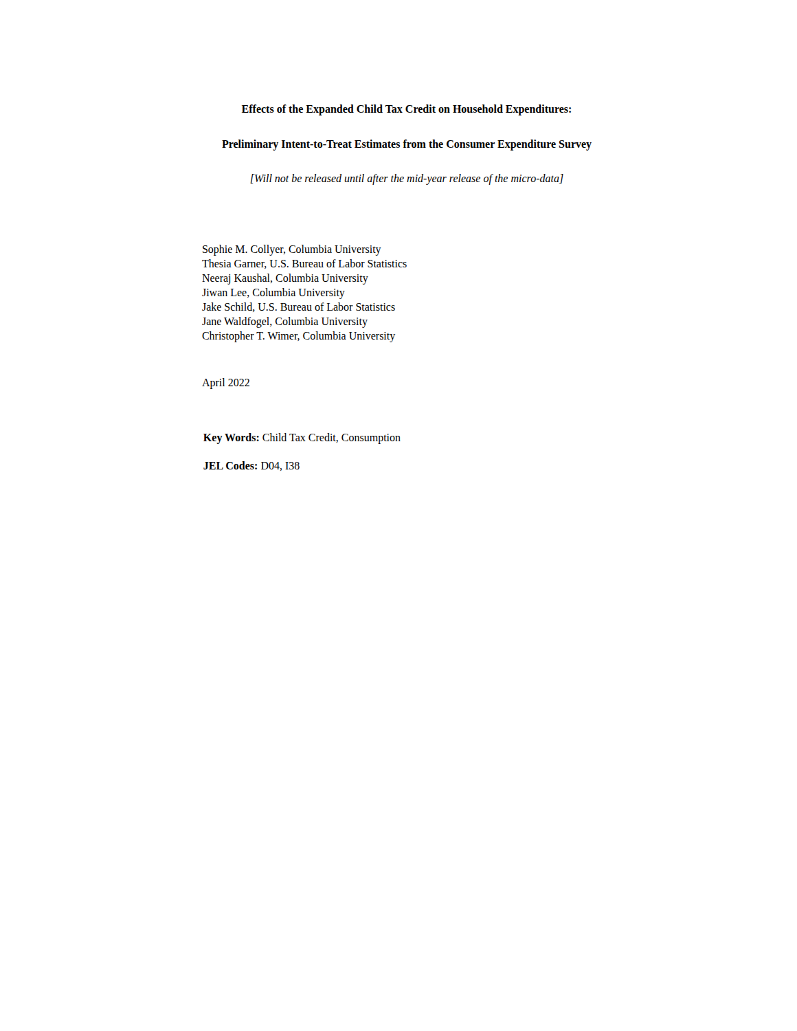Effects of the Expanded Child Tax Credit on Household Expenditures:
Preliminary Intent-to-Treat Estimates from the Consumer Expenditure Survey
[Will not be released until after the mid-year release of the micro-data]
Sophie M. Collyer, Columbia University
Thesia Garner, U.S. Bureau of Labor Statistics
Neeraj Kaushal, Columbia University
Jiwan Lee, Columbia University
Jake Schild, U.S. Bureau of Labor Statistics
Jane Waldfogel, Columbia University
Christopher T. Wimer, Columbia University
April 2022
Key Words: Child Tax Credit, Consumption
JEL Codes: D04, I38